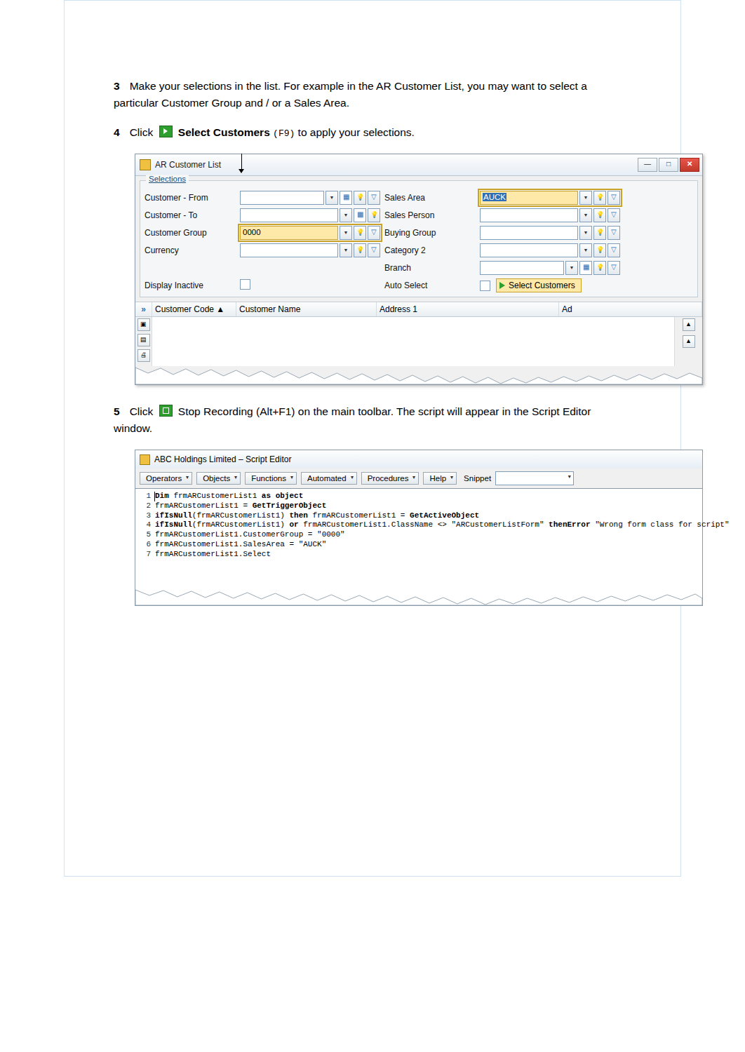3 Make your selections in the list. For example in the AR Customer List, you may want to select a particular Customer Group and / or a Sales Area.
4 Click Select Customers (F9) to apply your selections.
AR Customer List
—
□
✕
Selections
Customer - From
Sales Area
AUCK
Customer - To
Sales Person
Customer Group
0000
Buying Group
Currency
Category 2
Branch
Display Inactive
Auto Select
Select Customers
»
Customer Code ▲
Customer Name
Address 1
Ad
▣
▤
🖨
▲
▲
5 Click Stop Recording (Alt+F1) on the main toolbar. The script will appear in the Script Editor window.
ABC Holdings Limited – Script Editor
Operators
Objects
Functions
Automated
Procedures
Help
Snippet
1 Dim frmARCustomerList1 as object
2frmARCustomerList1 = GetTriggerObject
3 if IsNull(frmARCustomerList1) then frmARCustomerList1 = GetActiveObject
4 if IsNull(frmARCustomerList1) or frmARCustomerList1.ClassName <> "ARCustomerListForm" then Error "Wrong form class for script"
5frmARCustomerList1.CustomerGroup = "0000"
6frmARCustomerList1.SalesArea = "AUCK"
7frmARCustomerList1.Select